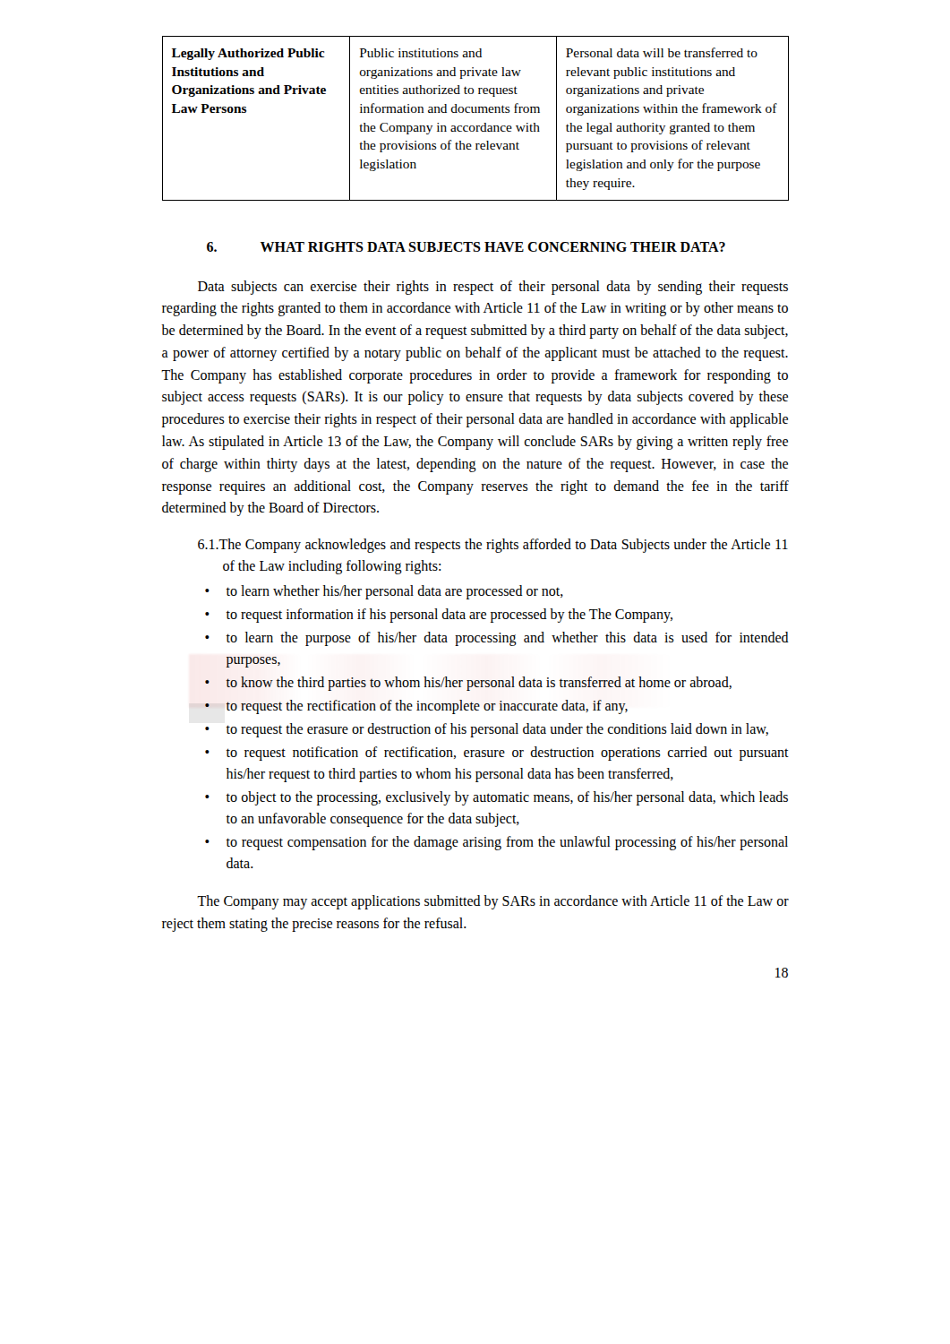| Legally Authorized Public Institutions and Organizations and Private Law Persons | Public institutions and organizations and private law entities authorized to request information and documents from the Company in accordance with the provisions of the relevant legislation | Personal data will be transferred to relevant public institutions and organizations and private organizations within the framework of the legal authority granted to them pursuant to provisions of relevant legislation and only for the purpose they require. |
6. WHAT RIGHTS DATA SUBJECTS HAVE CONCERNING THEIR DATA?
Data subjects can exercise their rights in respect of their personal data by sending their requests regarding the rights granted to them in accordance with Article 11 of the Law in writing or by other means to be determined by the Board. In the event of a request submitted by a third party on behalf of the data subject, a power of attorney certified by a notary public on behalf of the applicant must be attached to the request. The Company has established corporate procedures in order to provide a framework for responding to subject access requests (SARs). It is our policy to ensure that requests by data subjects covered by these procedures to exercise their rights in respect of their personal data are handled in accordance with applicable law. As stipulated in Article 13 of the Law, the Company will conclude SARs by giving a written reply free of charge within thirty days at the latest, depending on the nature of the request. However, in case the response requires an additional cost, the Company reserves the right to demand the fee in the tariff determined by the Board of Directors.
6.1.The Company acknowledges and respects the rights afforded to Data Subjects under the Article 11 of the Law including following rights:
to learn whether his/her personal data are processed or not,
to request information if his personal data are processed by the The Company,
to learn the purpose of his/her data processing and whether this data is used for intended purposes,
to know the third parties to whom his/her personal data is transferred at home or abroad,
to request the rectification of the incomplete or inaccurate data, if any,
to request the erasure or destruction of his personal data under the conditions laid down in law,
to request notification of rectification, erasure or destruction operations carried out pursuant his/her request to third parties to whom his personal data has been transferred,
to object to the processing, exclusively by automatic means, of his/her personal data, which leads to an unfavorable consequence for the data subject,
to request compensation for the damage arising from the unlawful processing of his/her personal data.
The Company may accept applications submitted by SARs in accordance with Article 11 of the Law or reject them stating the precise reasons for the refusal.
18